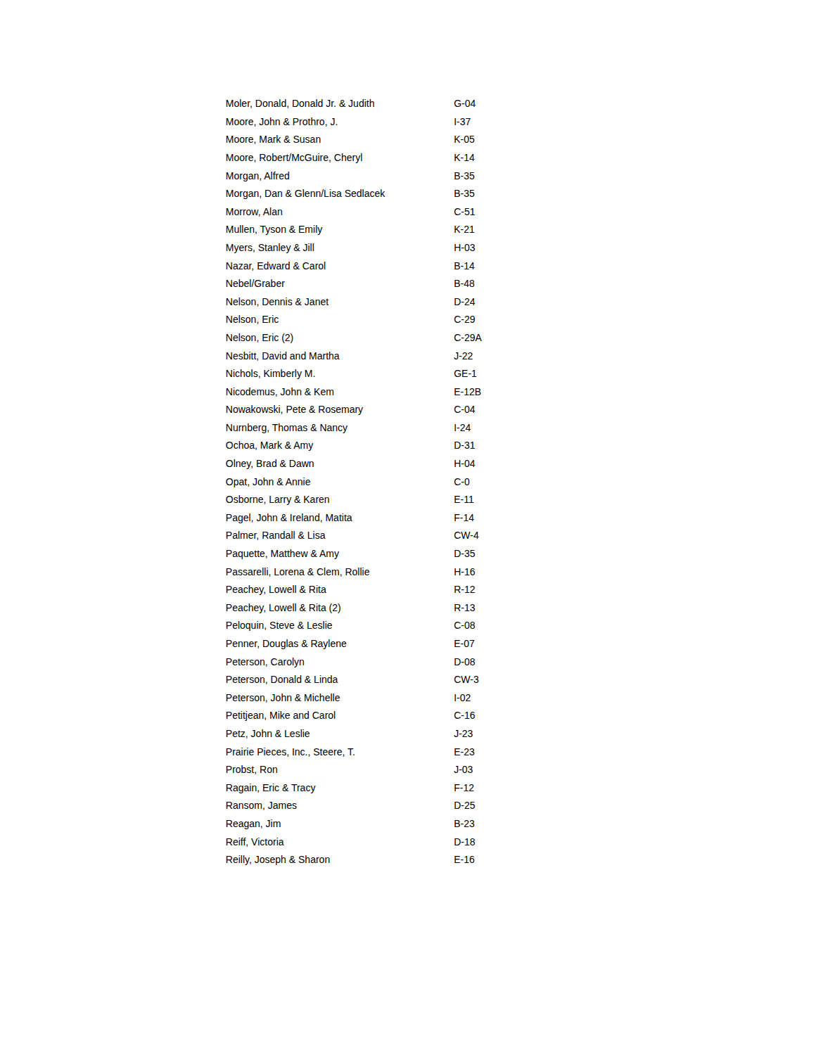| Moler, Donald, Donald Jr. & Judith | G-04 |
| Moore, John & Prothro, J. | I-37 |
| Moore, Mark & Susan | K-05 |
| Moore, Robert/McGuire, Cheryl | K-14 |
| Morgan, Alfred | B-35 |
| Morgan, Dan & Glenn/Lisa Sedlacek | B-35 |
| Morrow, Alan | C-51 |
| Mullen, Tyson & Emily | K-21 |
| Myers, Stanley & Jill | H-03 |
| Nazar, Edward & Carol | B-14 |
| Nebel/Graber | B-48 |
| Nelson, Dennis & Janet | D-24 |
| Nelson, Eric | C-29 |
| Nelson, Eric (2) | C-29A |
| Nesbitt, David and Martha | J-22 |
| Nichols, Kimberly M. | GE-1 |
| Nicodemus, John & Kem | E-12B |
| Nowakowski, Pete & Rosemary | C-04 |
| Nurnberg, Thomas & Nancy | I-24 |
| Ochoa, Mark & Amy | D-31 |
| Olney, Brad & Dawn | H-04 |
| Opat, John & Annie | C-0 |
| Osborne, Larry & Karen | E-11 |
| Pagel, John & Ireland, Matita | F-14 |
| Palmer, Randall & Lisa | CW-4 |
| Paquette, Matthew & Amy | D-35 |
| Passarelli, Lorena & Clem, Rollie | H-16 |
| Peachey, Lowell & Rita | R-12 |
| Peachey, Lowell & Rita (2) | R-13 |
| Peloquin, Steve & Leslie | C-08 |
| Penner, Douglas & Raylene | E-07 |
| Peterson, Carolyn | D-08 |
| Peterson, Donald & Linda | CW-3 |
| Peterson, John & Michelle | I-02 |
| Petitjean, Mike and Carol | C-16 |
| Petz, John & Leslie | J-23 |
| Prairie Pieces, Inc., Steere, T. | E-23 |
| Probst, Ron | J-03 |
| Ragain, Eric & Tracy | F-12 |
| Ransom, James | D-25 |
| Reagan, Jim | B-23 |
| Reiff, Victoria | D-18 |
| Reilly, Joseph & Sharon | E-16 |